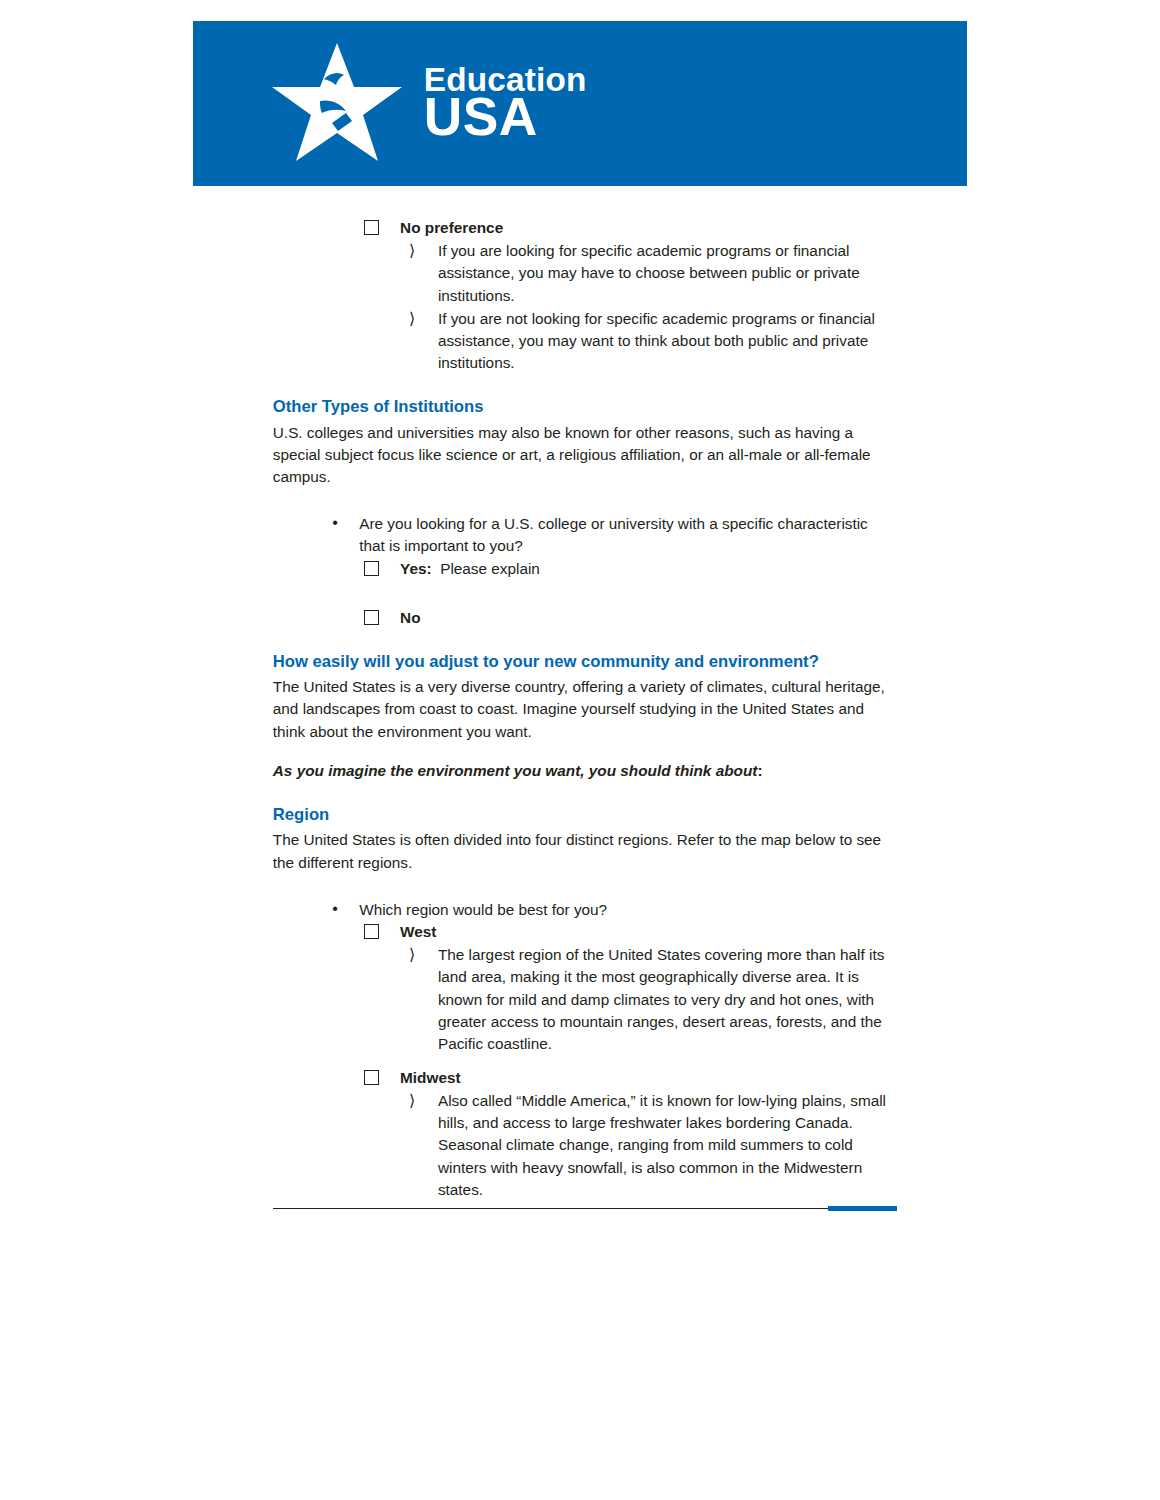Education USA
No preference
⟩
If you are looking for specific academic programs or financial assistance, you may have to choose between public or private institutions.
⟩
If you are not looking for specific academic programs or financial assistance, you may want to think about both public and private institutions.
Other Types of Institutions
U.S. colleges and universities may also be known for other reasons, such as having a special subject focus like science or art, a religious affiliation, or an all-male or all-female campus.
•
Are you looking for a U.S. college or university with a specific characteristic that is important to you?
Yes: Please explain
No
How easily will you adjust to your new community and environment?
The United States is a very diverse country, offering a variety of climates, cultural heritage, and landscapes from coast to coast. Imagine yourself studying in the United States and think about the environment you want.
As you imagine the environment you want, you should think about:
Region
The United States is often divided into four distinct regions. Refer to the map below to see the different regions.
•
Which region would be best for you?
West
⟩
The largest region of the United States covering more than half its land area, making it the most geographically diverse area. It is known for mild and damp climates to very dry and hot ones, with greater access to mountain ranges, desert areas, forests, and the Pacific coastline.
Midwest
⟩
Also called “Middle America,” it is known for low-lying plains, small hills, and access to large freshwater lakes bordering Canada. Seasonal climate change, ranging from mild summers to cold winters with heavy snowfall, is also common in the Midwestern states.